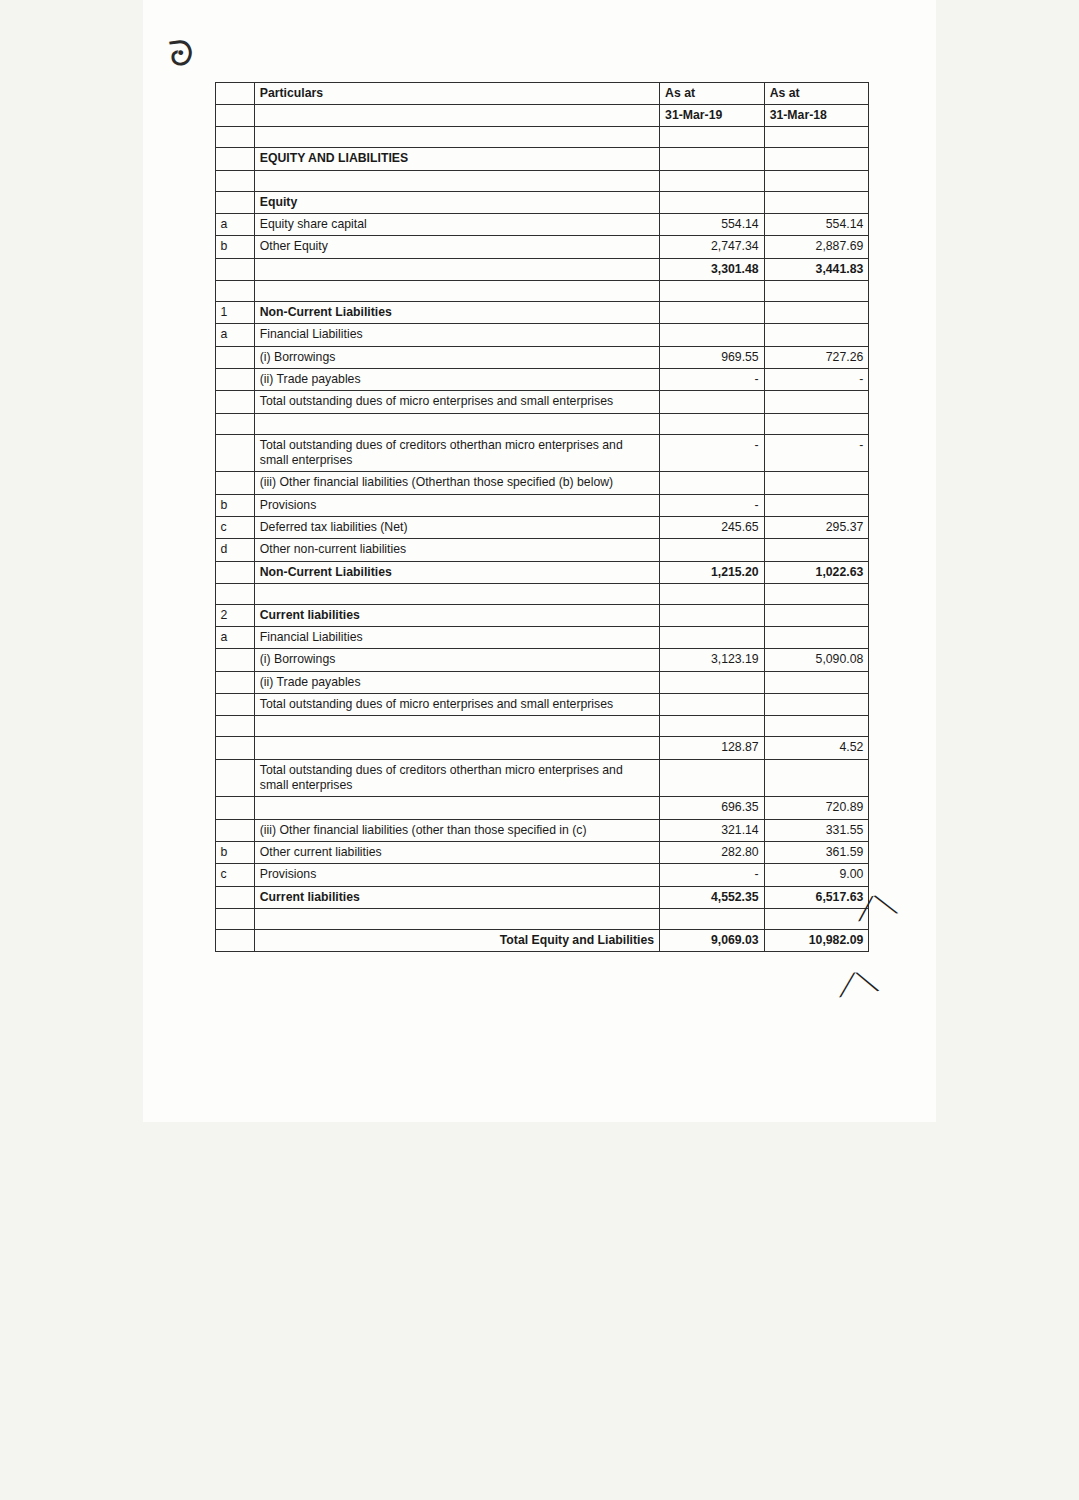ᘒ
| | Particulars | As at | As at |
| --- | --- | --- | --- |
| | | 31-Mar-19 | 31-Mar-18 |
| | EQUITY AND LIABILITIES | | |
| | Equity | | |
| a | Equity share capital | 554.14 | 554.14 |
| b | Other Equity | 2,747.34 | 2,887.69 |
| | | 3,301.48 | 3,441.83 |
| 1 | Non-Current Liabilities | | |
| a | Financial Liabilities | | |
| | (i) Borrowings | 969.55 | 727.26 |
| | (ii) Trade payables | - | - |
| | Total outstanding dues of micro enterprises and small enterprises | | |
| | Total outstanding dues of creditors otherthan micro enterprises and small enterprises | - | - |
| | (iii) Other financial liabilities (Otherthan those specified (b) below) | | |
| b | Provisions | - | |
| c | Deferred tax liabilities (Net) | 245.65 | 295.37 |
| d | Other non-current liabilities | | |
| | Non-Current Liabilities | 1,215.20 | 1,022.63 |
| 2 | Current liabilities | | |
| a | Financial Liabilities | | |
| | (i) Borrowings | 3,123.19 | 5,090.08 |
| | (ii) Trade payables | | |
| | Total outstanding dues of micro enterprises and small enterprises | | |
| | | 128.87 | 4.52 |
| | Total outstanding dues of creditors otherthan micro enterprises and small enterprises | | |
| | | 696.35 | 720.89 |
| | (iii) Other financial liabilities (other than those specified in (c) | 321.14 | 331.55 |
| b | Other current liabilities | 282.80 | 361.59 |
| c | Provisions | - | 9.00 |
| | Current liabilities | 4,552.35 | 6,517.63 |
| | Total Equity and Liabilities | 9,069.03 | 10,982.09 |
⟋⟍
⟋⟍